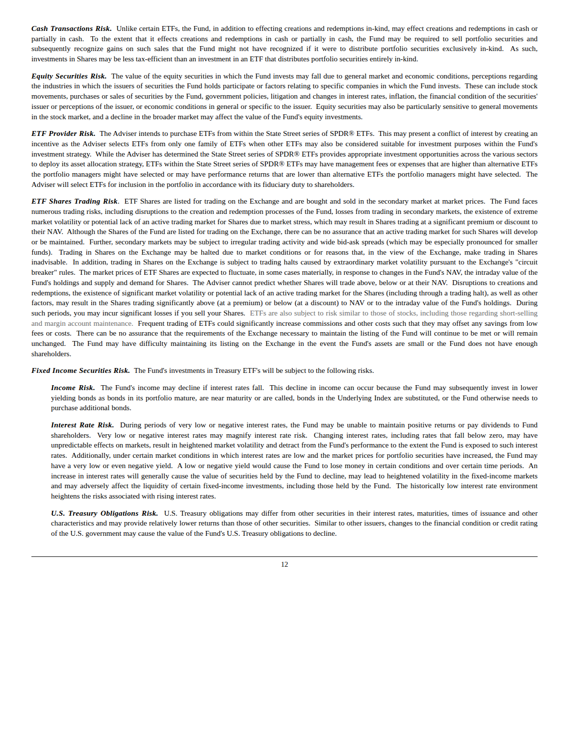Cash Transactions Risk. Unlike certain ETFs, the Fund, in addition to effecting creations and redemptions in-kind, may effect creations and redemptions in cash or partially in cash. To the extent that it effects creations and redemptions in cash or partially in cash, the Fund may be required to sell portfolio securities and subsequently recognize gains on such sales that the Fund might not have recognized if it were to distribute portfolio securities exclusively in-kind. As such, investments in Shares may be less tax-efficient than an investment in an ETF that distributes portfolio securities entirely in-kind.
Equity Securities Risk. The value of the equity securities in which the Fund invests may fall due to general market and economic conditions, perceptions regarding the industries in which the issuers of securities the Fund holds participate or factors relating to specific companies in which the Fund invests. These can include stock movements, purchases or sales of securities by the Fund, government policies, litigation and changes in interest rates, inflation, the financial condition of the securities' issuer or perceptions of the issuer, or economic conditions in general or specific to the issuer. Equity securities may also be particularly sensitive to general movements in the stock market, and a decline in the broader market may affect the value of the Fund's equity investments.
ETF Provider Risk. The Adviser intends to purchase ETFs from within the State Street series of SPDR® ETFs. This may present a conflict of interest by creating an incentive as the Adviser selects ETFs from only one family of ETFs when other ETFs may also be considered suitable for investment purposes within the Fund's investment strategy. While the Adviser has determined the State Street series of SPDR® ETFs provides appropriate investment opportunities across the various sectors to deploy its asset allocation strategy, ETFs within the State Street series of SPDR® ETFs may have management fees or expenses that are higher than alternative ETFs the portfolio managers might have selected or may have performance returns that are lower than alternative ETFs the portfolio managers might have selected. The Adviser will select ETFs for inclusion in the portfolio in accordance with its fiduciary duty to shareholders.
ETF Shares Trading Risk. ETF Shares are listed for trading on the Exchange and are bought and sold in the secondary market at market prices. The Fund faces numerous trading risks, including disruptions to the creation and redemption processes of the Fund, losses from trading in secondary markets, the existence of extreme market volatility or potential lack of an active trading market for Shares due to market stress, which may result in Shares trading at a significant premium or discount to their NAV. Although the Shares of the Fund are listed for trading on the Exchange, there can be no assurance that an active trading market for such Shares will develop or be maintained. Further, secondary markets may be subject to irregular trading activity and wide bid-ask spreads (which may be especially pronounced for smaller funds). Trading in Shares on the Exchange may be halted due to market conditions or for reasons that, in the view of the Exchange, make trading in Shares inadvisable. In addition, trading in Shares on the Exchange is subject to trading halts caused by extraordinary market volatility pursuant to the Exchange's "circuit breaker" rules. The market prices of ETF Shares are expected to fluctuate, in some cases materially, in response to changes in the Fund's NAV, the intraday value of the Fund's holdings and supply and demand for Shares. The Adviser cannot predict whether Shares will trade above, below or at their NAV. Disruptions to creations and redemptions, the existence of significant market volatility or potential lack of an active trading market for the Shares (including through a trading halt), as well as other factors, may result in the Shares trading significantly above (at a premium) or below (at a discount) to NAV or to the intraday value of the Fund's holdings. During such periods, you may incur significant losses if you sell your Shares. ETFs are also subject to risk similar to those of stocks, including those regarding short-selling and margin account maintenance. Frequent trading of ETFs could significantly increase commissions and other costs such that they may offset any savings from low fees or costs. There can be no assurance that the requirements of the Exchange necessary to maintain the listing of the Fund will continue to be met or will remain unchanged. The Fund may have difficulty maintaining its listing on the Exchange in the event the Fund's assets are small or the Fund does not have enough shareholders.
Fixed Income Securities Risk. The Fund's investments in Treasury ETF's will be subject to the following risks.
Income Risk. The Fund's income may decline if interest rates fall. This decline in income can occur because the Fund may subsequently invest in lower yielding bonds as bonds in its portfolio mature, are near maturity or are called, bonds in the Underlying Index are substituted, or the Fund otherwise needs to purchase additional bonds.
Interest Rate Risk. During periods of very low or negative interest rates, the Fund may be unable to maintain positive returns or pay dividends to Fund shareholders. Very low or negative interest rates may magnify interest rate risk. Changing interest rates, including rates that fall below zero, may have unpredictable effects on markets, result in heightened market volatility and detract from the Fund's performance to the extent the Fund is exposed to such interest rates. Additionally, under certain market conditions in which interest rates are low and the market prices for portfolio securities have increased, the Fund may have a very low or even negative yield. A low or negative yield would cause the Fund to lose money in certain conditions and over certain time periods. An increase in interest rates will generally cause the value of securities held by the Fund to decline, may lead to heightened volatility in the fixed-income markets and may adversely affect the liquidity of certain fixed-income investments, including those held by the Fund. The historically low interest rate environment heightens the risks associated with rising interest rates.
U.S. Treasury Obligations Risk. U.S. Treasury obligations may differ from other securities in their interest rates, maturities, times of issuance and other characteristics and may provide relatively lower returns than those of other securities. Similar to other issuers, changes to the financial condition or credit rating of the U.S. government may cause the value of the Fund's U.S. Treasury obligations to decline.
12